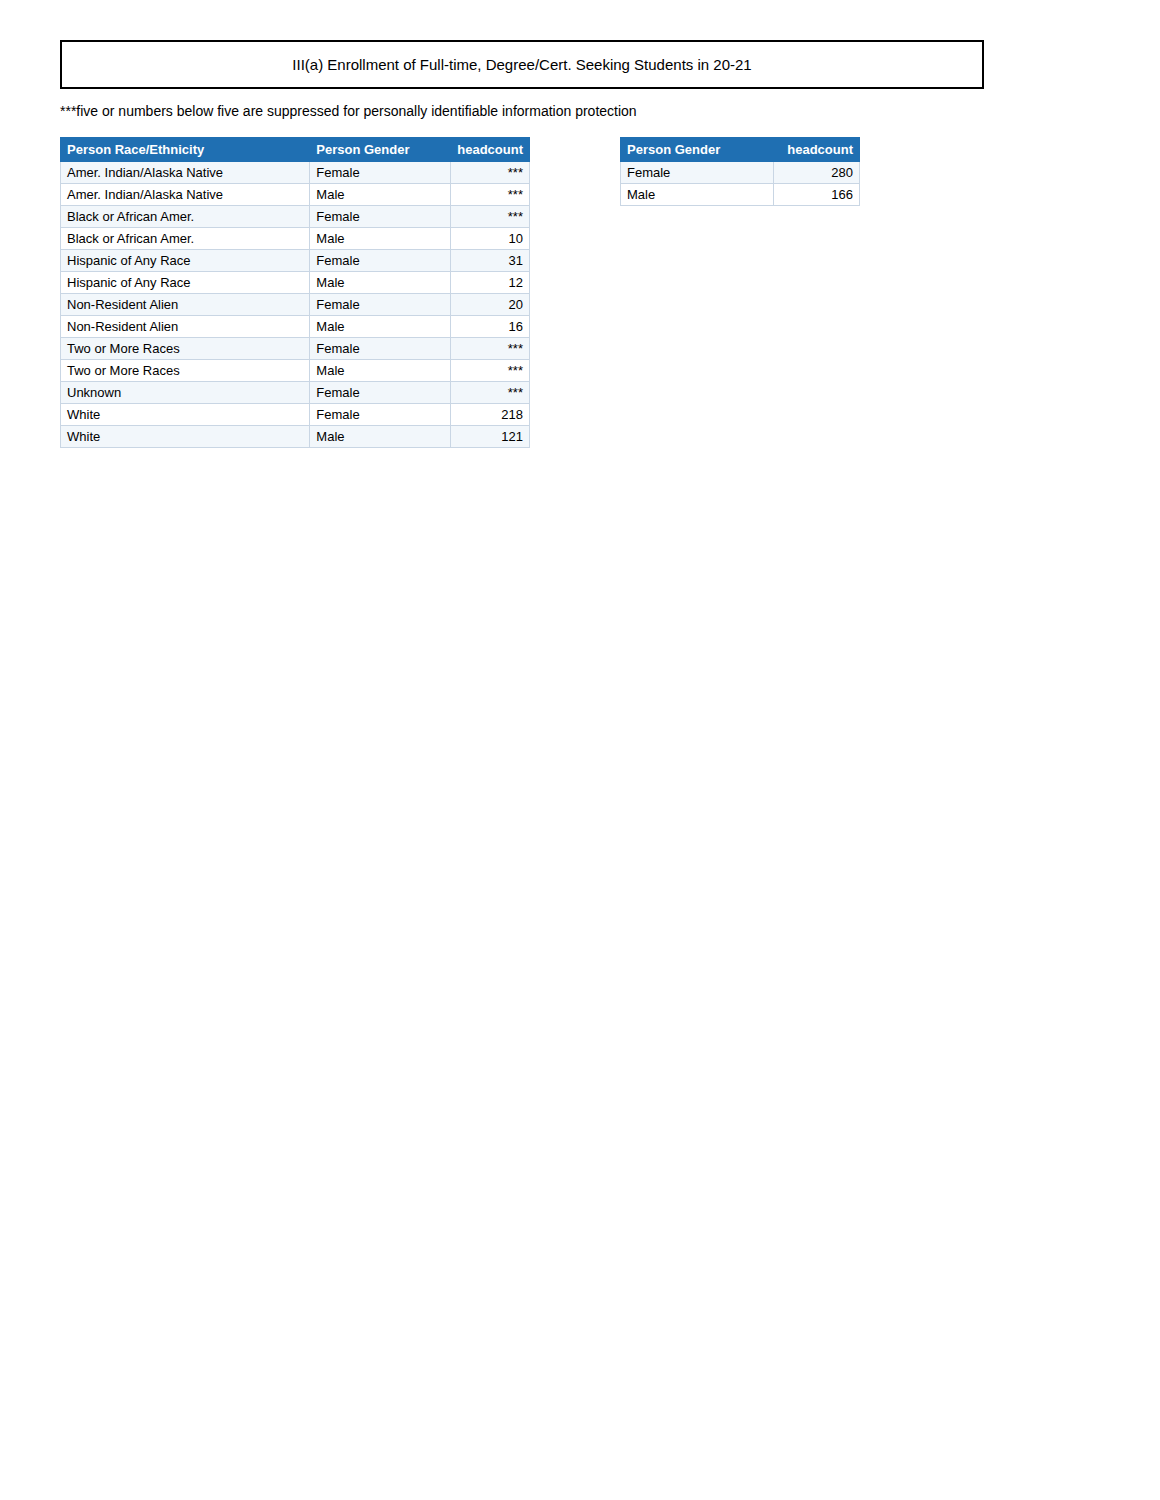III(a) Enrollment of Full-time, Degree/Cert. Seeking Students in 20-21
***five or numbers below five are suppressed for personally identifiable information protection
| Person Race/Ethnicity | Person Gender | headcount |
| --- | --- | --- |
| Amer. Indian/Alaska Native | Female | *** |
| Amer. Indian/Alaska Native | Male | *** |
| Black or African Amer. | Female | *** |
| Black or African Amer. | Male | 10 |
| Hispanic of Any Race | Female | 31 |
| Hispanic of Any Race | Male | 12 |
| Non-Resident Alien | Female | 20 |
| Non-Resident Alien | Male | 16 |
| Two or More Races | Female | *** |
| Two or More Races | Male | *** |
| Unknown | Female | *** |
| White | Female | 218 |
| White | Male | 121 |
| Person Gender | headcount |
| --- | --- |
| Female | 280 |
| Male | 166 |